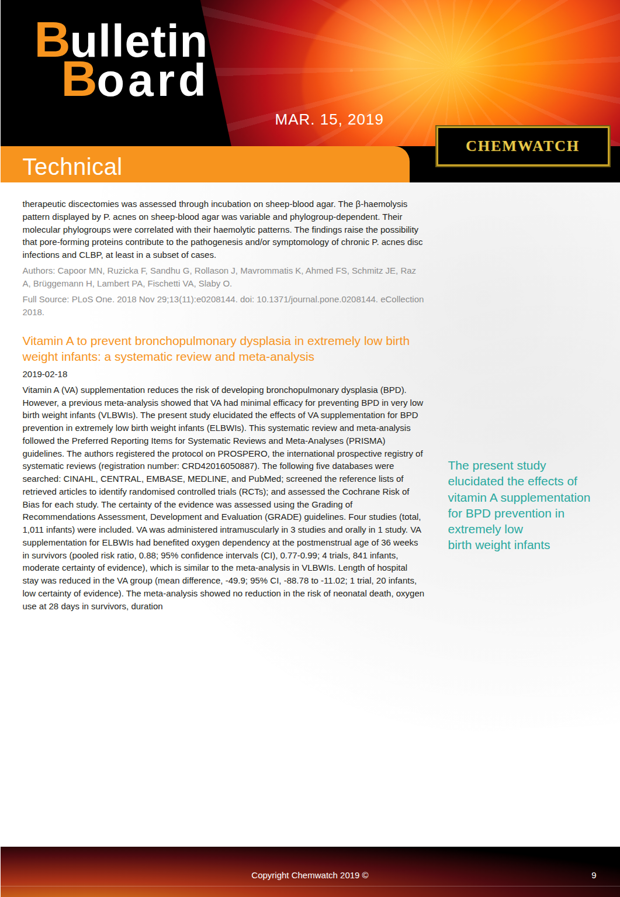Bulletin Board
MAR. 15, 2019
Technical
CHEMWATCH
therapeutic discectomies was assessed through incubation on sheep-blood agar. The β-haemolysis pattern displayed by P. acnes on sheep-blood agar was variable and phylogroup-dependent. Their molecular phylogroups were correlated with their haemolytic patterns. The findings raise the possibility that pore-forming proteins contribute to the pathogenesis and/or symptomology of chronic P. acnes disc infections and CLBP, at least in a subset of cases.
Authors: Capoor MN, Ruzicka F, Sandhu G, Rollason J, Mavrommatis K, Ahmed FS, Schmitz JE, Raz A, Brüggemann H, Lambert PA, Fischetti VA, Slaby O.
Full Source: PLoS One. 2018 Nov 29;13(11):e0208144. doi: 10.1371/journal.pone.0208144. eCollection 2018.
Vitamin A to prevent bronchopulmonary dysplasia in extremely low birth weight infants: a systematic review and meta-analysis
2019-02-18
Vitamin A (VA) supplementation reduces the risk of developing bronchopulmonary dysplasia (BPD). However, a previous meta-analysis showed that VA had minimal efficacy for preventing BPD in very low birth weight infants (VLBWIs). The present study elucidated the effects of VA supplementation for BPD prevention in extremely low birth weight infants (ELBWIs). This systematic review and meta-analysis followed the Preferred Reporting Items for Systematic Reviews and Meta-Analyses (PRISMA) guidelines. The authors registered the protocol on PROSPERO, the international prospective registry of systematic reviews (registration number: CRD42016050887). The following five databases were searched: CINAHL, CENTRAL, EMBASE, MEDLINE, and PubMed; screened the reference lists of retrieved articles to identify randomised controlled trials (RCTs); and assessed the Cochrane Risk of Bias for each study. The certainty of the evidence was assessed using the Grading of Recommendations Assessment, Development and Evaluation (GRADE) guidelines. Four studies (total, 1,011 infants) were included. VA was administered intramuscularly in 3 studies and orally in 1 study. VA supplementation for ELBWIs had benefited oxygen dependency at the postmenstrual age of 36 weeks in survivors (pooled risk ratio, 0.88; 95% confidence intervals (CI), 0.77-0.99; 4 trials, 841 infants, moderate certainty of evidence), which is similar to the meta-analysis in VLBWIs. Length of hospital stay was reduced in the VA group (mean difference, -49.9; 95% CI, -88.78 to -11.02; 1 trial, 20 infants, low certainty of evidence). The meta-analysis showed no reduction in the risk of neonatal death, oxygen use at 28 days in survivors, duration
The present study elucidated the effects of vitamin A supplementation for BPD prevention in extremely low
birth weight infants
Copyright Chemwatch 2019 ©
9